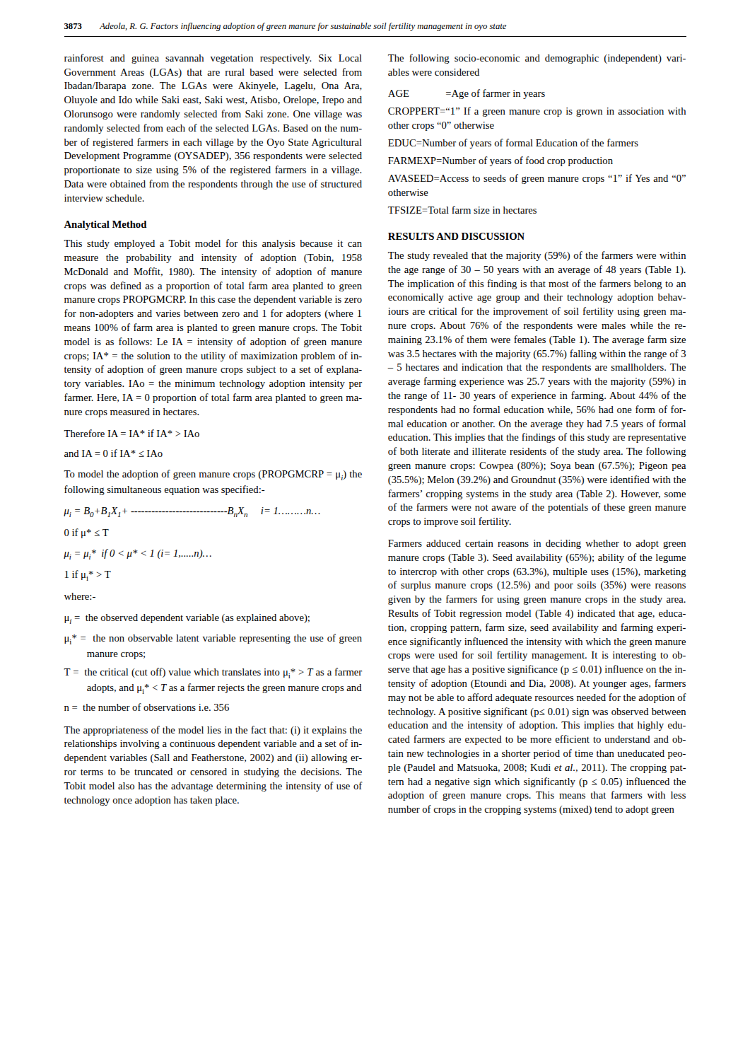3873 Adeola, R. G. Factors influencing adoption of green manure for sustainable soil fertility management in oyo state
rainforest and guinea savannah vegetation respectively. Six Local Government Areas (LGAs) that are rural based were selected from Ibadan/Ibarapa zone. The LGAs were Akinyele, Lagelu, Ona Ara, Oluyole and Ido while Saki east, Saki west, Atisbo, Orelope, Irepo and Olorunsogo were randomly selected from Saki zone. One village was randomly selected from each of the selected LGAs. Based on the number of registered farmers in each village by the Oyo State Agricultural Development Programme (OYSADEP), 356 respondents were selected proportionate to size using 5% of the registered farmers in a village. Data were obtained from the respondents through the use of structured interview schedule.
Analytical Method
This study employed a Tobit model for this analysis because it can measure the probability and intensity of adoption (Tobin, 1958 McDonald and Moffit, 1980). The intensity of adoption of manure crops was defined as a proportion of total farm area planted to green manure crops PROPGMCRP. In this case the dependent variable is zero for non-adopters and varies between zero and 1 for adopters (where 1 means 100% of farm area is planted to green manure crops. The Tobit model is as follows: Le IA = intensity of adoption of green manure crops; IA* = the solution to the utility of maximization problem of intensity of adoption of green manure crops subject to a set of explanatory variables. IAo = the minimum technology adoption intensity per farmer. Here, IA = 0 proportion of total farm area planted to green manure crops measured in hectares.
Therefore IA = IA* if IA* > IAo
and IA = 0 if IA* ≤ IAo
To model the adoption of green manure crops (PROPGMCRP = μi) the following simultaneous equation was specified:-
μi = B0+B1X1+ ----------------------------BnXn i= 1………n…
0 if μ* ≤ T
μi = μi* if 0 < μ* < 1 (i= 1,.....n)…
1 if μi* > T
where:-
μi = the observed dependent variable (as explained above);
μi* = the non observable latent variable representing the use of green manure crops;
T = the critical (cut off) value which translates into μi* > T as a farmer adopts, and μi* < T as a farmer rejects the green manure crops and
n = the number of observations i.e. 356
The appropriateness of the model lies in the fact that: (i) it explains the relationships involving a continuous dependent variable and a set of independent variables (Sall and Featherstone, 2002) and (ii) allowing error terms to be truncated or censored in studying the decisions. The Tobit model also has the advantage determining the intensity of use of technology once adoption has taken place.
The following socio-economic and demographic (independent) variables were considered
AGE =Age of farmer in years
CROPPERT=“1” If a green manure crop is grown in association with other crops “0” otherwise
EDUC=Number of years of formal Education of the farmers
FARMEXP=Number of years of food crop production
AVASEED=Access to seeds of green manure crops “1” if Yes and “0” otherwise
TFSIZE=Total farm size in hectares
RESULTS AND DISCUSSION
The study revealed that the majority (59%) of the farmers were within the age range of 30 – 50 years with an average of 48 years (Table 1). The implication of this finding is that most of the farmers belong to an economically active age group and their technology adoption behaviours are critical for the improvement of soil fertility using green manure crops. About 76% of the respondents were males while the remaining 23.1% of them were females (Table 1). The average farm size was 3.5 hectares with the majority (65.7%) falling within the range of 3 – 5 hectares and indication that the respondents are smallholders. The average farming experience was 25.7 years with the majority (59%) in the range of 11- 30 years of experience in farming. About 44% of the respondents had no formal education while, 56% had one form of formal education or another. On the average they had 7.5 years of formal education. This implies that the findings of this study are representative of both literate and illiterate residents of the study area. The following green manure crops: Cowpea (80%); Soya bean (67.5%); Pigeon pea (35.5%); Melon (39.2%) and Groundnut (35%) were identified with the farmers’ cropping systems in the study area (Table 2). However, some of the farmers were not aware of the potentials of these green manure crops to improve soil fertility.
Farmers adduced certain reasons in deciding whether to adopt green manure crops (Table 3). Seed availability (65%); ability of the legume to intercrop with other crops (63.3%), multiple uses (15%), marketing of surplus manure crops (12.5%) and poor soils (35%) were reasons given by the farmers for using green manure crops in the study area. Results of Tobit regression model (Table 4) indicated that age, education, cropping pattern, farm size, seed availability and farming experience significantly influenced the intensity with which the green manure crops were used for soil fertility management. It is interesting to observe that age has a positive significance (p ≤ 0.01) influence on the intensity of adoption (Etoundi and Dia, 2008). At younger ages, farmers may not be able to afford adequate resources needed for the adoption of technology. A positive significant (p≤ 0.01) sign was observed between education and the intensity of adoption. This implies that highly educated farmers are expected to be more efficient to understand and obtain new technologies in a shorter period of time than uneducated people (Paudel and Matsuoka, 2008; Kudi et al., 2011). The cropping pattern had a negative sign which significantly (p ≤ 0.05) influenced the adoption of green manure crops. This means that farmers with less number of crops in the cropping systems (mixed) tend to adopt green